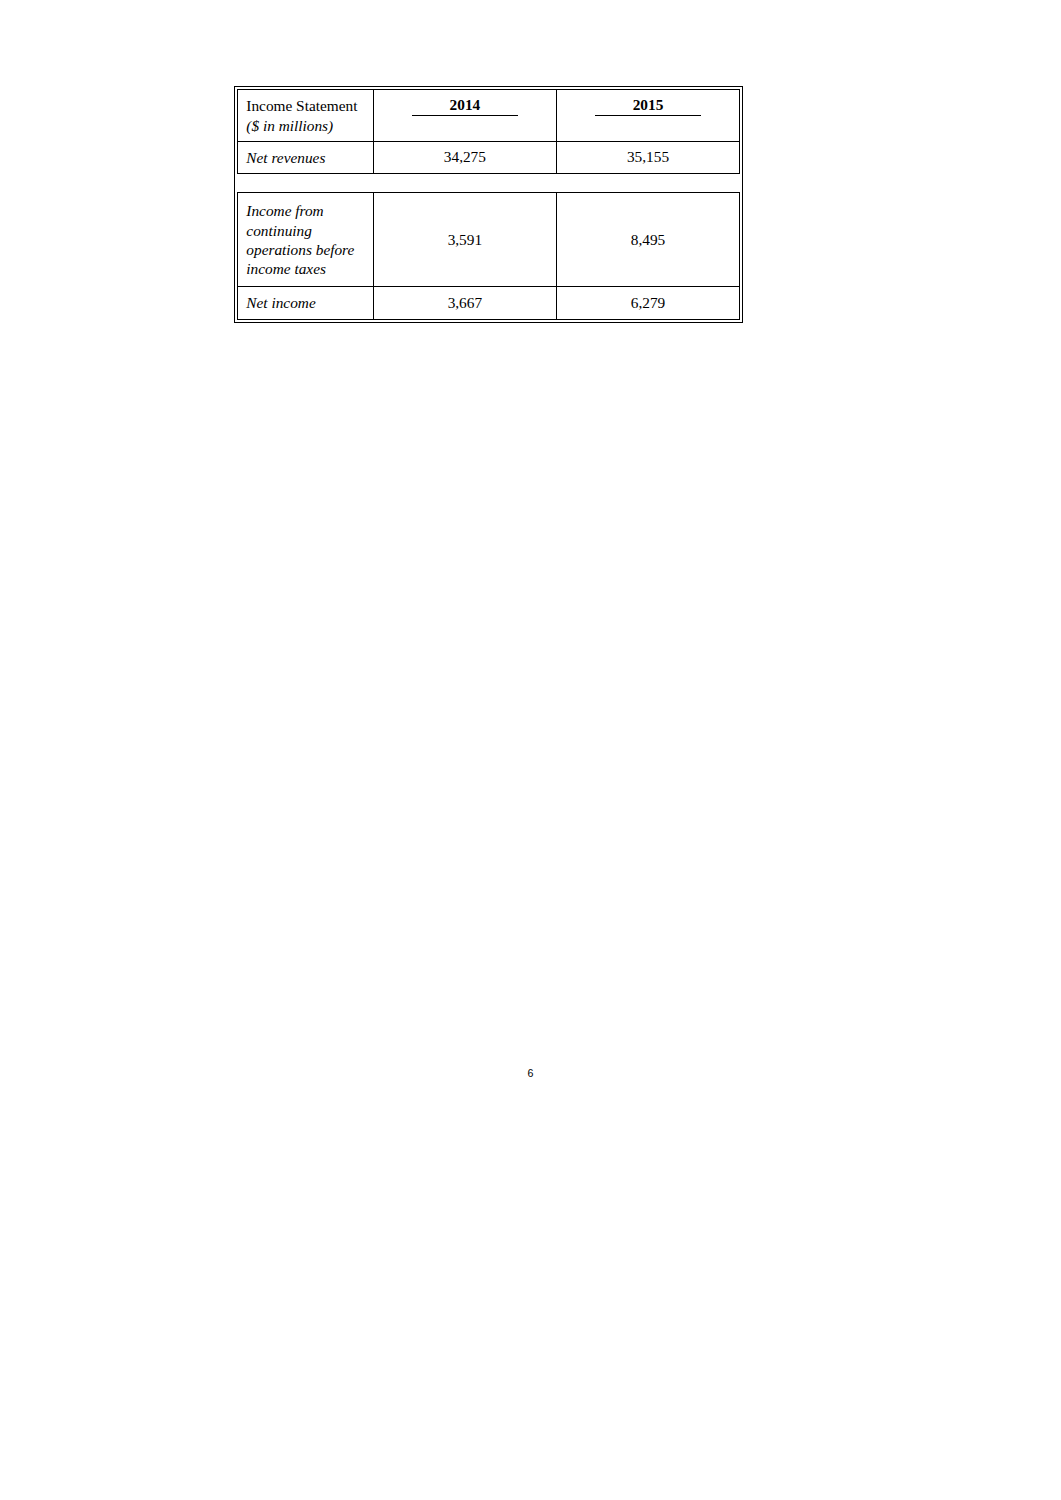| Income Statement ($ in millions) | 2014 | 2015 |
| Net revenues | 34,275 | 35,155 |
| Income from continuing operations before income taxes | 3,591 | 8,495 |
| Net income | 3,667 | 6,279 |
6